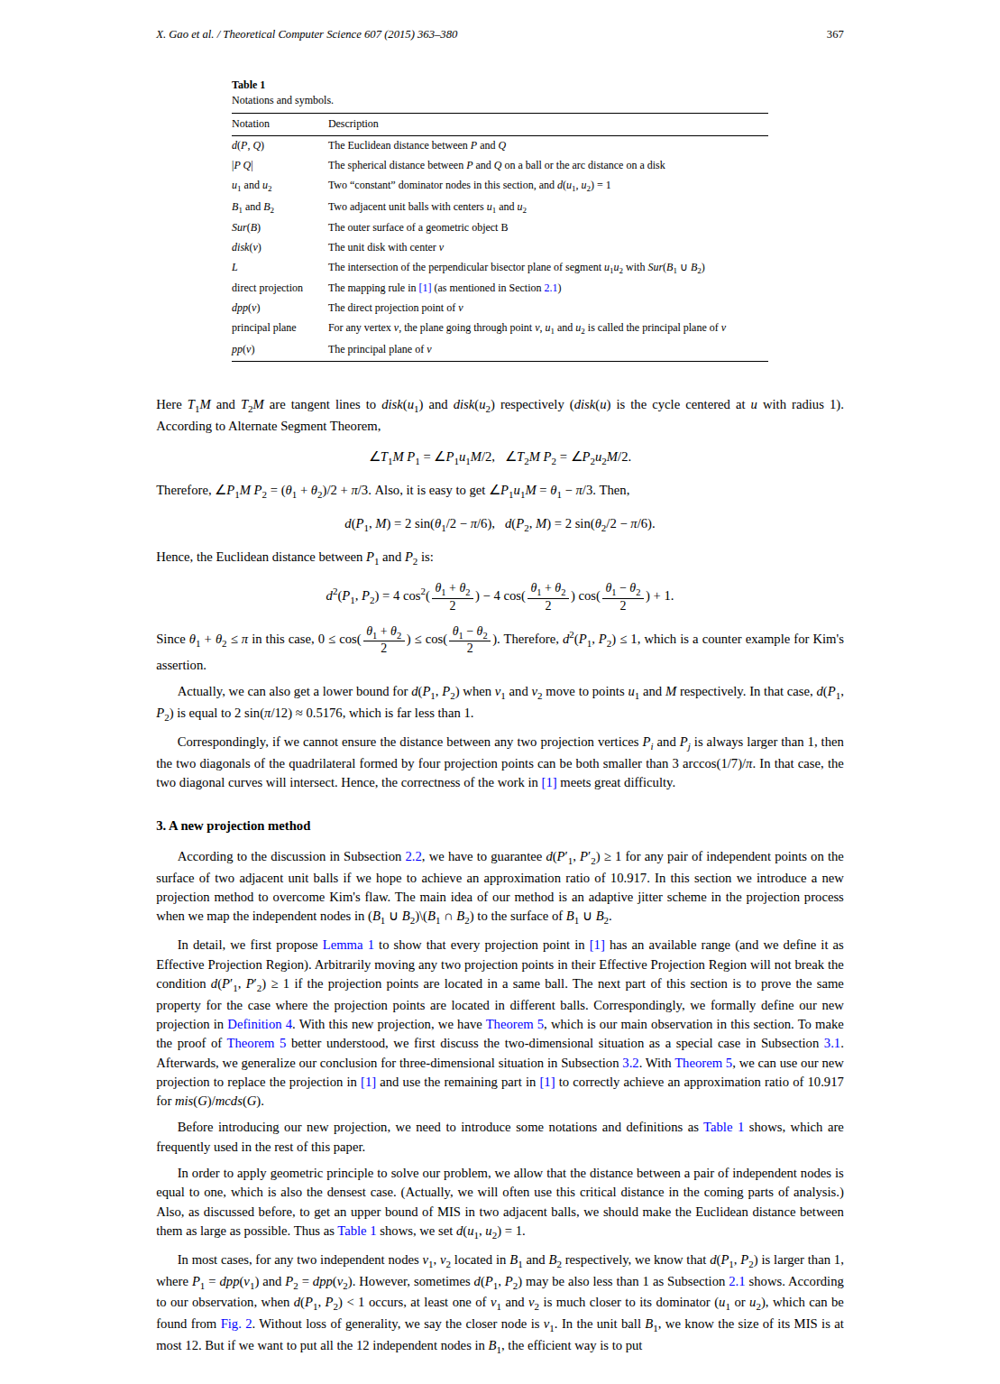X. Gao et al. / Theoretical Computer Science 607 (2015) 363–380 367
Table 1 Notations and symbols.
| Notation | Description |
| --- | --- |
| d ( P , Q ) | The Euclidean distance between P and Q |
| / P Q / | The spherical distance between P and Q on a ball or the arc distance on a disk |
| u 1 and u 2 | Two “constant” dominator nodes in this section, and d ( u 1 , u 2 ) = 1 |
| B 1 and B 2 | Two adjacent unit balls with centers u 1 and u 2 |
| Sur ( B ) | The outer surface of a geometric object B |
| disk ( v ) | The unit disk with center v |
| L | The intersection of the perpendicular bisector plane of segment u 1 u 2 with Sur ( B 1 ∪ B 2 ) |
| direct projection | The mapping rule in [1] (as mentioned in Section 2.1 ) |
| dpp ( v ) | The direct projection point of v |
| principal plane | For any vertex v , the plane going through point v , u 1 and u 2 is called the principal plane of v |
| pp ( v ) | The principal plane of v |
Here T1M and T2M are tangent lines to disk(u1) and disk(u2) respectively (disk(u) is the cycle centered at u with radius 1). According to Alternate Segment Theorem,
∠T1M P1 = ∠P1u1M/2, ∠T2M P2 = ∠P2u2M/2.
Therefore, ∠P1M P2 = (θ1 + θ2)/2 + π/3. Also, it is easy to get ∠P1u1M = θ1 − π/3. Then,
d(P1, M) = 2 sin(θ1/2 − π/6), d(P2, M) = 2 sin(θ2/2 − π/6).
Hence, the Euclidean distance between P1 and P2 is:
d2(P1, P2) = 4 cos2(θ1 + θ22) − 4 cos(θ1 + θ22) cos(θ1 − θ22) + 1.
Since θ1 + θ2 ≤ π in this case, 0 ≤ cos(θ1 + θ22) ≤ cos(θ1 − θ22). Therefore, d2(P1, P2) ≤ 1, which is a counter example for Kim's assertion.
Actually, we can also get a lower bound for d(P1, P2) when v1 and v2 move to points u1 and M respectively. In that case, d(P1, P2) is equal to 2 sin(π/12) ≈ 0.5176, which is far less than 1.
Correspondingly, if we cannot ensure the distance between any two projection vertices Pi and Pj is always larger than 1, then the two diagonals of the quadrilateral formed by four projection points can be both smaller than 3 arccos(1/7)/π. In that case, the two diagonal curves will intersect. Hence, the correctness of the work in [1] meets great difficulty.
3. A new projection method
According to the discussion in Subsection 2.2, we have to guarantee d(P′1, P′2) ≥ 1 for any pair of independent points on the surface of two adjacent unit balls if we hope to achieve an approximation ratio of 10.917. In this section we introduce a new projection method to overcome Kim's flaw. The main idea of our method is an adaptive jitter scheme in the projection process when we map the independent nodes in (B1 ∪ B2)\(B1 ∩ B2) to the surface of B1 ∪ B2.
In detail, we first propose Lemma 1 to show that every projection point in [1] has an available range (and we define it as Effective Projection Region). Arbitrarily moving any two projection points in their Effective Projection Region will not break the condition d(P′1, P′2) ≥ 1 if the projection points are located in a same ball. The next part of this section is to prove the same property for the case where the projection points are located in different balls. Correspondingly, we formally define our new projection in Definition 4. With this new projection, we have Theorem 5, which is our main observation in this section. To make the proof of Theorem 5 better understood, we first discuss the two-dimensional situation as a special case in Subsection 3.1. Afterwards, we generalize our conclusion for three-dimensional situation in Subsection 3.2. With Theorem 5, we can use our new projection to replace the projection in [1] and use the remaining part in [1] to correctly achieve an approximation ratio of 10.917 for mis(G)/mcds(G).
Before introducing our new projection, we need to introduce some notations and definitions as Table 1 shows, which are frequently used in the rest of this paper.
In order to apply geometric principle to solve our problem, we allow that the distance between a pair of independent nodes is equal to one, which is also the densest case. (Actually, we will often use this critical distance in the coming parts of analysis.) Also, as discussed before, to get an upper bound of MIS in two adjacent balls, we should make the Euclidean distance between them as large as possible. Thus as Table 1 shows, we set d(u1, u2) = 1.
In most cases, for any two independent nodes v1, v2 located in B1 and B2 respectively, we know that d(P1, P2) is larger than 1, where P1 = dpp(v1) and P2 = dpp(v2). However, sometimes d(P1, P2) may be also less than 1 as Subsection 2.1 shows. According to our observation, when d(P1, P2) < 1 occurs, at least one of v1 and v2 is much closer to its dominator (u1 or u2), which can be found from Fig. 2. Without loss of generality, we say the closer node is v1. In the unit ball B1, we know the size of its MIS is at most 12. But if we want to put all the 12 independent nodes in B1, the efficient way is to put